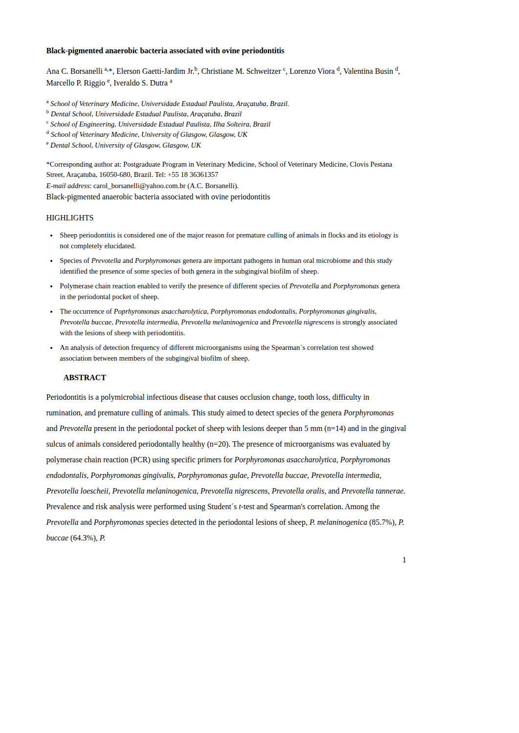Black-pigmented anaerobic bacteria associated with ovine periodontitis
Ana C. Borsanelli a,*, Elerson Gaetti-Jardim Jr.b, Christiane M. Schweitzer c, Lorenzo Viora d, Valentina Busin d, Marcello P. Riggio e, Iveraldo S. Dutra a
a School of Veterinary Medicine, Universidade Estadual Paulista, Araçatuba, Brazil.
b Dental School, Universidade Estadual Paulista, Araçatuba, Brazil
c School of Engineering, Universidade Estadual Paulista, Ilha Solteira, Brazil
d School of Veterinary Medicine, University of Glasgow, Glasgow, UK
e Dental School, University of Glasgow, Glasgow, UK
*Corresponding author at: Postgraduate Program in Veterinary Medicine, School of Veterinary Medicine, Clovis Pestana Street, Araçatuba, 16050-680, Brazil. Tel: +55 18 36361357
E-mail address: carol_borsanelli@yahoo.com.br (A.C. Borsanelli).
Black-pigmented anaerobic bacteria associated with ovine periodontitis
HIGHLIGHTS
Sheep periodontitis is considered one of the major reason for premature culling of animals in flocks and its etiology is not completely elucidated.
Species of Prevotella and Porphyromonas genera are important pathogens in human oral microbiome and this study identified the presence of some species of both genera in the subgingival biofilm of sheep.
Polymerase chain reaction enabled to verify the presence of different species of Prevotella and Porphyromonas genera in the periodontal pocket of sheep.
The occurrence of Poprhyromonas asaccharolytica, Porphyromonas endodontalis, Porphyromonas gingivalis, Prevotella buccae, Prevotella intermedia, Prevotella melaninogenica and Prevotella nigrescens is strongly associated with the lesions of sheep with periodontitis.
An analysis of detection frequency of different microorganisms using the Spearman´s correlation test showed association between members of the subgingival biofilm of sheep.
ABSTRACT
Periodontitis is a polymicrobial infectious disease that causes occlusion change, tooth loss, difficulty in rumination, and premature culling of animals. This study aimed to detect species of the genera Porphyromonas and Prevotella present in the periodontal pocket of sheep with lesions deeper than 5 mm (n=14) and in the gingival sulcus of animals considered periodontally healthy (n=20). The presence of microorganisms was evaluated by polymerase chain reaction (PCR) using specific primers for Porphyromonas asaccharolytica, Porphyromonas endodontalis, Porphyromonas gingivalis, Porphyromonas gulae, Prevotella buccae, Prevotella intermedia, Prevotella loescheii, Prevotella melaninogenica, Prevotella nigrescens, Prevotella oralis, and Prevotella tannerae. Prevalence and risk analysis were performed using Student´s t-test and Spearman's correlation. Among the Prevotella and Porphyromonas species detected in the periodontal lesions of sheep, P. melaninogenica (85.7%), P. buccae (64.3%), P.
1